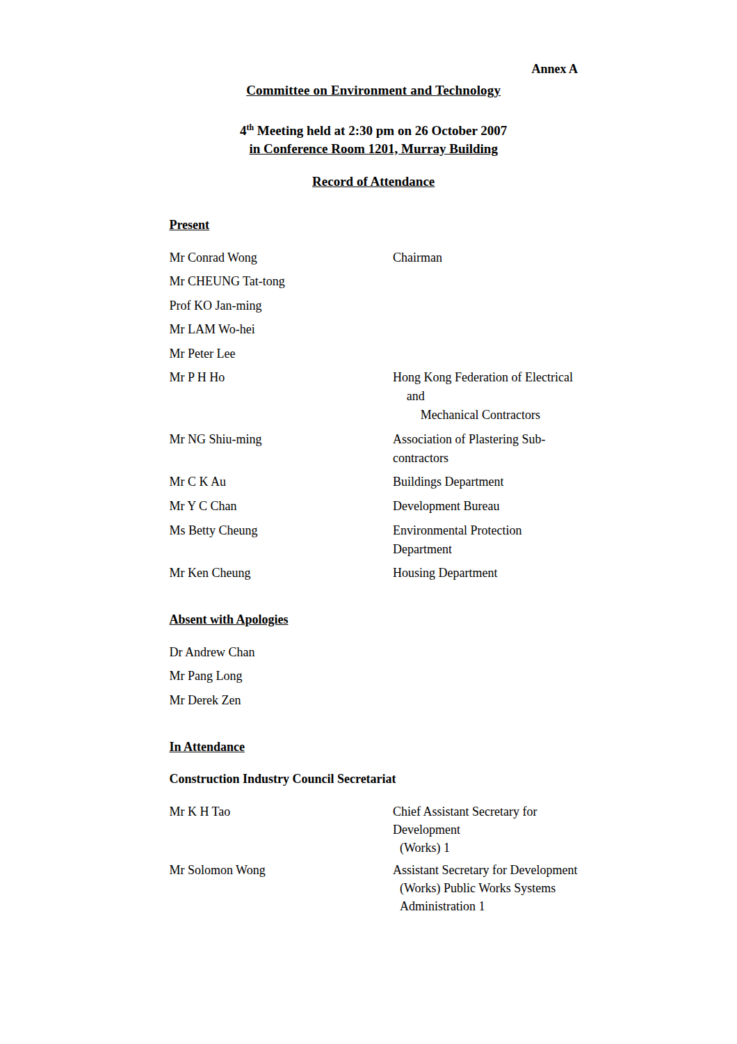Annex A
Committee on Environment and Technology
4th Meeting held at 2:30 pm on 26 October 2007 in Conference Room 1201, Murray Building
Record of Attendance
Present
| Mr Conrad Wong | Chairman |
| Mr CHEUNG Tat-tong | |
| Prof KO Jan-ming | |
| Mr LAM Wo-hei | |
| Mr Peter Lee | |
| Mr P H Ho | Hong Kong Federation of Electrical and Mechanical Contractors |
| Mr NG Shiu-ming | Association of Plastering Sub-contractors |
| Mr C K Au | Buildings Department |
| Mr Y C Chan | Development Bureau |
| Ms Betty Cheung | Environmental Protection Department |
| Mr Ken Cheung | Housing Department |
Absent with Apologies
Dr Andrew Chan
Mr Pang Long
Mr Derek Zen
In Attendance
Construction Industry Council Secretariat
| Mr K H Tao | Chief Assistant Secretary for Development (Works) 1 |
| Mr Solomon Wong | Assistant Secretary for Development (Works) Public Works Systems Administration 1 |